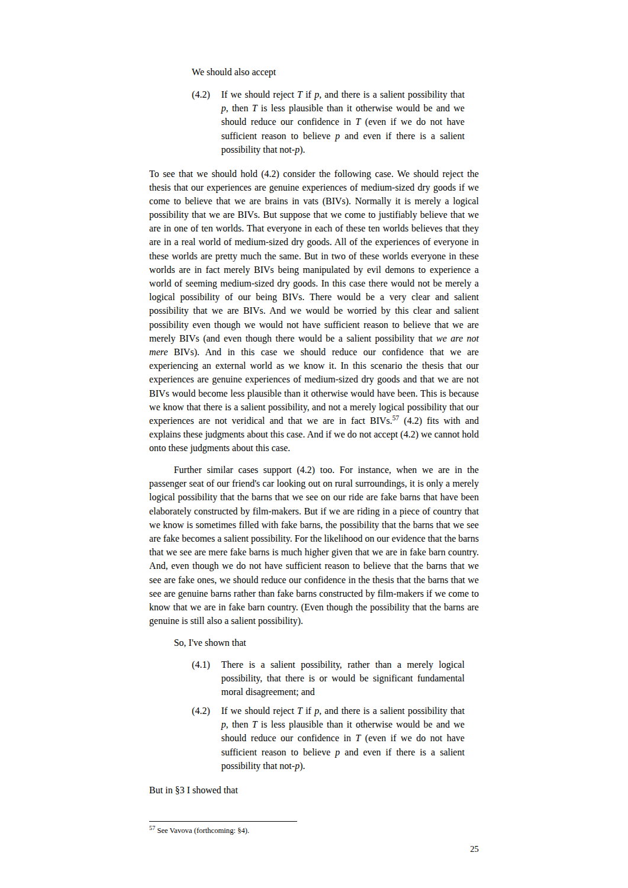We should also accept
(4.2)
If we should reject T if p, and there is a salient possibility that p, then T is less plausible than it otherwise would be and we should reduce our confidence in T (even if we do not have sufficient reason to believe p and even if there is a salient possibility that not-p).
To see that we should hold (4.2) consider the following case. We should reject the thesis that our experiences are genuine experiences of medium-sized dry goods if we come to believe that we are brains in vats (BIVs). Normally it is merely a logical possibility that we are BIVs. But suppose that we come to justifiably believe that we are in one of ten worlds. That everyone in each of these ten worlds believes that they are in a real world of medium-sized dry goods. All of the experiences of everyone in these worlds are pretty much the same. But in two of these worlds everyone in these worlds are in fact merely BIVs being manipulated by evil demons to experience a world of seeming medium-sized dry goods. In this case there would not be merely a logical possibility of our being BIVs. There would be a very clear and salient possibility that we are BIVs. And we would be worried by this clear and salient possibility even though we would not have sufficient reason to believe that we are merely BIVs (and even though there would be a salient possibility that we are not mere BIVs). And in this case we should reduce our confidence that we are experiencing an external world as we know it. In this scenario the thesis that our experiences are genuine experiences of medium-sized dry goods and that we are not BIVs would become less plausible than it otherwise would have been. This is because we know that there is a salient possibility, and not a merely logical possibility that our experiences are not veridical and that we are in fact BIVs.57 (4.2) fits with and explains these judgments about this case. And if we do not accept (4.2) we cannot hold onto these judgments about this case.
Further similar cases support (4.2) too. For instance, when we are in the passenger seat of our friend's car looking out on rural surroundings, it is only a merely logical possibility that the barns that we see on our ride are fake barns that have been elaborately constructed by film-makers. But if we are riding in a piece of country that we know is sometimes filled with fake barns, the possibility that the barns that we see are fake becomes a salient possibility. For the likelihood on our evidence that the barns that we see are mere fake barns is much higher given that we are in fake barn country. And, even though we do not have sufficient reason to believe that the barns that we see are fake ones, we should reduce our confidence in the thesis that the barns that we see are genuine barns rather than fake barns constructed by film-makers if we come to know that we are in fake barn country. (Even though the possibility that the barns are genuine is still also a salient possibility).
So, I've shown that
(4.1)
There is a salient possibility, rather than a merely logical possibility, that there is or would be significant fundamental moral disagreement; and
(4.2)
If we should reject T if p, and there is a salient possibility that p, then T is less plausible than it otherwise would be and we should reduce our confidence in T (even if we do not have sufficient reason to believe p and even if there is a salient possibility that not-p).
But in §3 I showed that
57 See Vavova (forthcoming: §4).
25